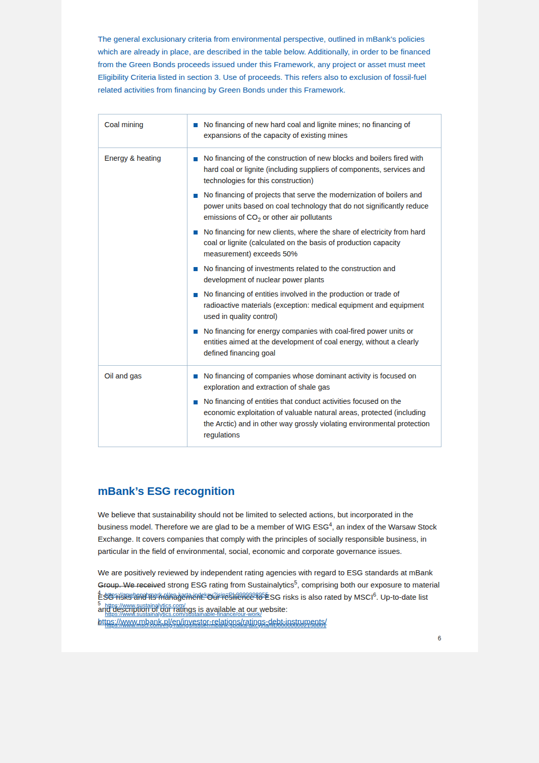The general exclusionary criteria from environmental perspective, outlined in mBank’s policies which are already in place, are described in the table below. Additionally, in order to be financed from the Green Bonds proceeds issued under this Framework, any project or asset must meet Eligibility Criteria listed in section 3. Use of proceeds. This refers also to exclusion of fossil-fuel related activities from financing by Green Bonds under this Framework.
| Coal mining | No financing of new hard coal and lignite mines; no financing of expansions of the capacity of existing mines |
| Energy & heating | No financing of the construction of new blocks and boilers fired with hard coal or lignite (including suppliers of components, services and technologies for this construction) No financing of projects that serve the modernization of boilers and power units based on coal technology that do not significantly reduce emissions of CO 2 or other air pollutants No financing for new clients, where the share of electricity from hard coal or lignite (calculated on the basis of production capacity measurement) exceeds 50% No financing of investments related to the construction and development of nuclear power plants No financing of entities involved in the production or trade of radioactive materials (exception: medical equipment and equipment used in quality control) No financing for energy companies with coal-fired power units or entities aimed at the development of coal energy, without a clearly defined financing goal |
| Oil and gas | No financing of companies whose dominant activity is focused on exploration and extraction of shale gas No financing of entities that conduct activities focused on the economic exploitation of valuable natural areas, protected (including the Arctic) and in other way grossly violating environmental protection regulations |
mBank’s ESG recognition
We believe that sustainability should not be limited to selected actions, but incorporated in the business model. Therefore we are glad to be a member of WIG ESG4, an index of the Warsaw Stock Exchange. It covers companies that comply with the principles of socially responsible business, in particular in the field of environmental, social, economic and corporate governance issues.
We are positively reviewed by independent rating agencies with regard to ESG standards at mBank Group. We received strong ESG rating from Sustainalytics5, comprising both our exposure to material ESG risks and its management. Our resilience to ESG risks is also rated by MSCI6. Up-to-date list and description of our ratings is available at our website:
https://www.mbank.pl/en/investor-relations/ratings-debt-instruments/
4 https://gpwbenchmark.pl/en-karta-indeksu?isin=PL9999998955
5 https://www.sustainalytics.com/
https://www.sustainalytics.com/sustainable-finance/our-work/
6 https://www.msci.com/esg-ratings/issuer/mbank-spolka-akcyjna/IID000000002158801
6